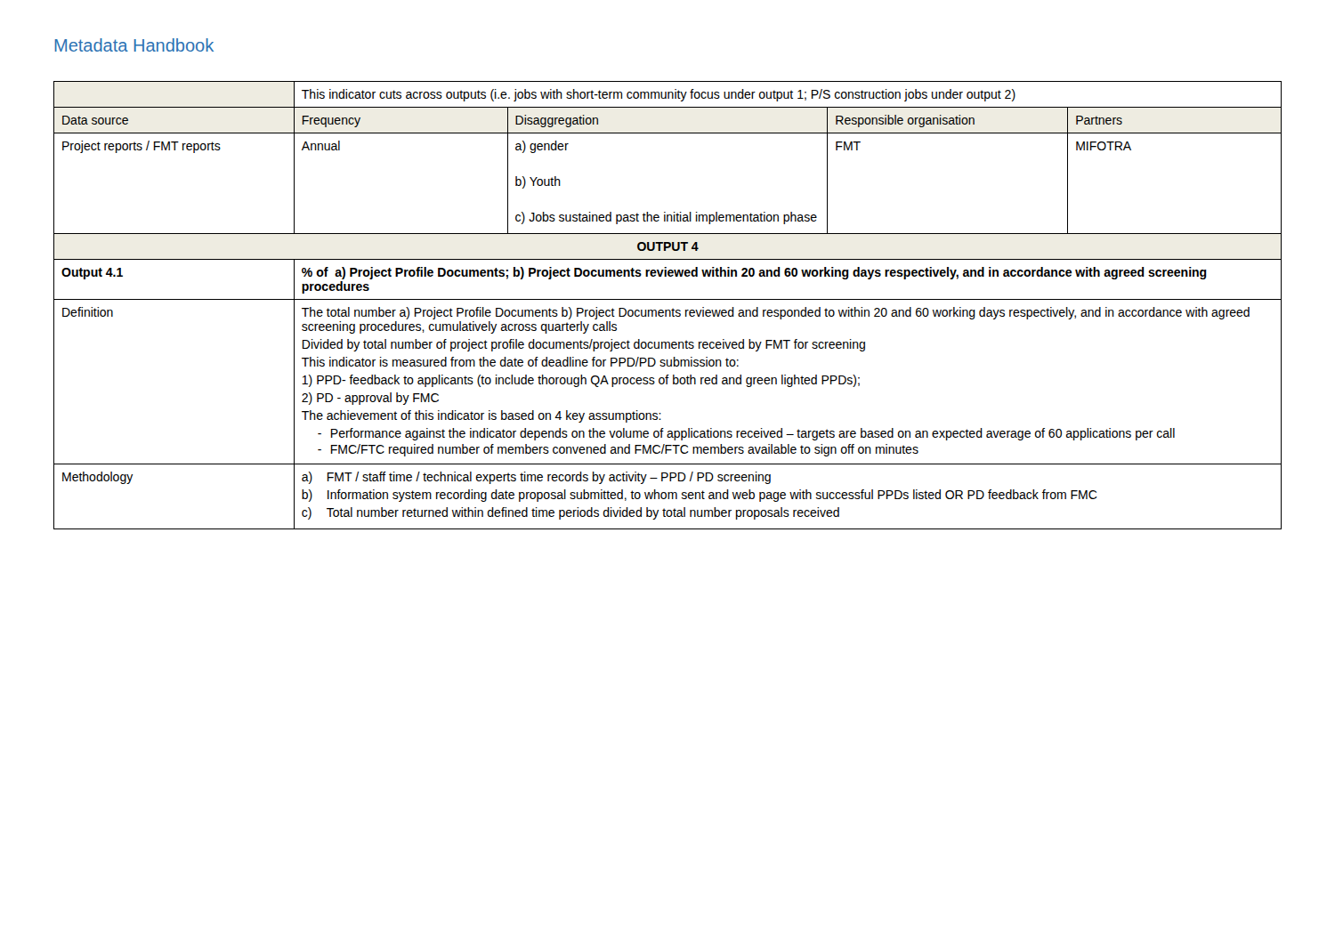Metadata Handbook
| | This indicator cuts across outputs (i.e. jobs with short-term community focus under output 1; P/S construction jobs under output 2) |
| Data source | Frequency | Disaggregation | Responsible organisation | Partners |
| Project reports / FMT reports | Annual | a) gender b) Youth c) Jobs sustained past the initial implementation phase | FMT | MIFOTRA |
| OUTPUT 4 |
| Output 4.1 | % of a) Project Profile Documents; b) Project Documents reviewed within 20 and 60 working days respectively, and in accordance with agreed screening procedures |
| Definition | The total number a) Project Profile Documents b) Project Documents reviewed and responded to within 20 and 60 working days respectively, and in accordance with agreed screening procedures, cumulatively across quarterly calls Divided by total number of project profile documents/project documents received by FMT for screening This indicator is measured from the date of deadline for PPD/PD submission to: 1) PPD- feedback to applicants (to include thorough QA process of both red and green lighted PPDs); 2) PD - approval by FMC The achievement of this indicator is based on 4 key assumptions: Performance against the indicator depends on the volume of applications received – targets are based on an expected average of 60 applications per call FMC/FTC required number of members convened and FMC/FTC members available to sign off on minutes |
| Methodology | a) FMT / staff time / technical experts time records by activity – PPD / PD screening b) Information system recording date proposal submitted, to whom sent and web page with successful PPDs listed OR PD feedback from FMC c) Total number returned within defined time periods divided by total number proposals received |